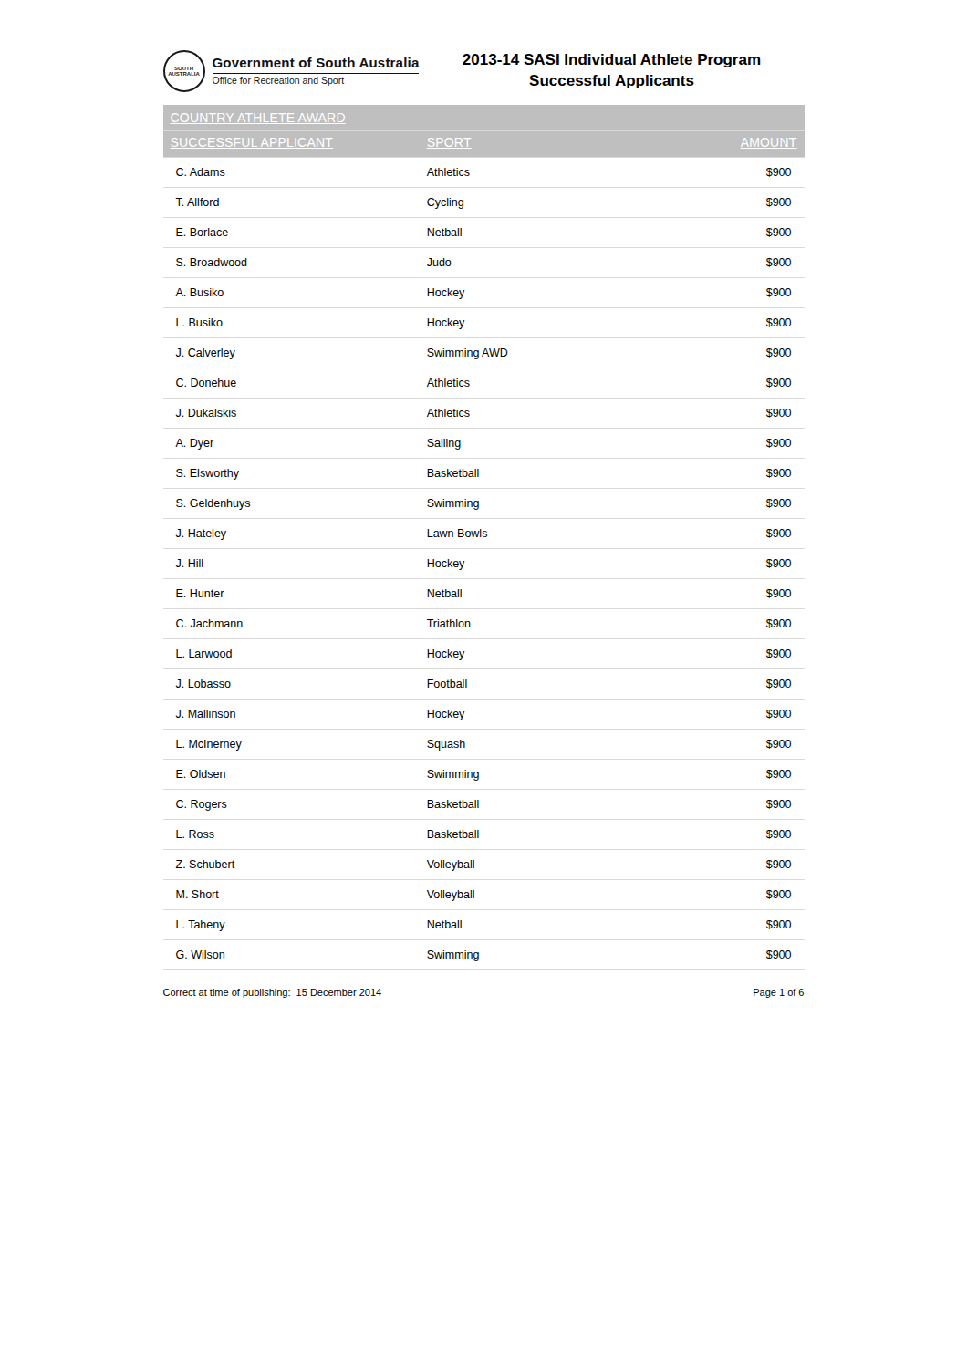SOUTH
AUSTRALIA
Government of South Australia
Office for Recreation and Sport
2013-14 SASI Individual Athlete Program
Successful Applicants
| COUNTRY ATHLETE AWARD |
| SUCCESSFUL APPLICANT | SPORT | AMOUNT |
| C. Adams | Athletics | $900 |
| T. Allford | Cycling | $900 |
| E. Borlace | Netball | $900 |
| S. Broadwood | Judo | $900 |
| A. Busiko | Hockey | $900 |
| L. Busiko | Hockey | $900 |
| J. Calverley | Swimming AWD | $900 |
| C. Donehue | Athletics | $900 |
| J. Dukalskis | Athletics | $900 |
| A. Dyer | Sailing | $900 |
| S. Elsworthy | Basketball | $900 |
| S. Geldenhuys | Swimming | $900 |
| J. Hateley | Lawn Bowls | $900 |
| J. Hill | Hockey | $900 |
| E. Hunter | Netball | $900 |
| C. Jachmann | Triathlon | $900 |
| L. Larwood | Hockey | $900 |
| J. Lobasso | Football | $900 |
| J. Mallinson | Hockey | $900 |
| L. McInerney | Squash | $900 |
| E. Oldsen | Swimming | $900 |
| C. Rogers | Basketball | $900 |
| L. Ross | Basketball | $900 |
| Z. Schubert | Volleyball | $900 |
| M. Short | Volleyball | $900 |
| L. Taheny | Netball | $900 |
| G. Wilson | Swimming | $900 |
Correct at time of publishing: 15 December 2014
Page 1 of 6